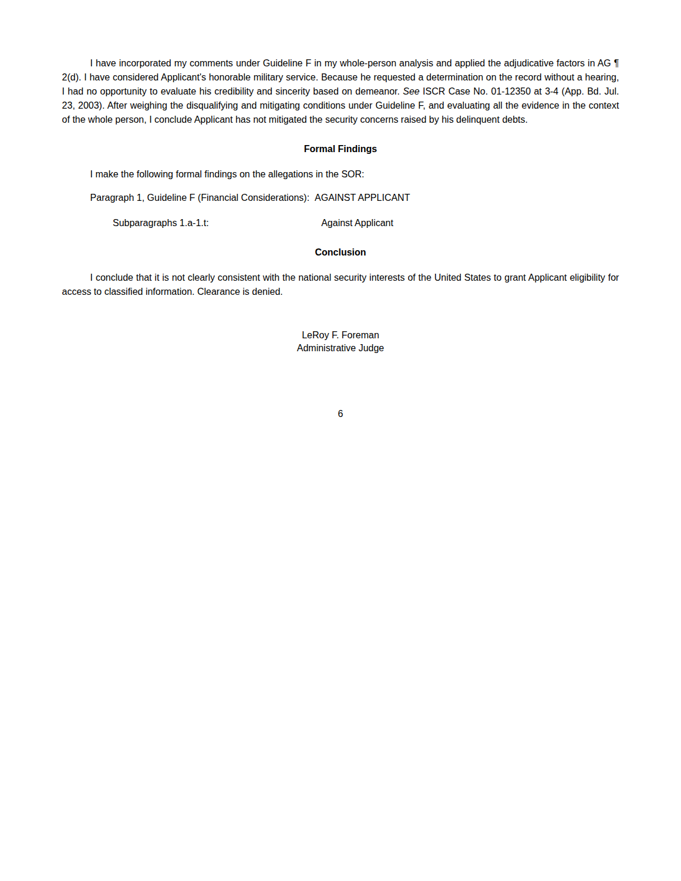I have incorporated my comments under Guideline F in my whole-person analysis and applied the adjudicative factors in AG ¶ 2(d). I have considered Applicant's honorable military service. Because he requested a determination on the record without a hearing, I had no opportunity to evaluate his credibility and sincerity based on demeanor. See ISCR Case No. 01-12350 at 3-4 (App. Bd. Jul. 23, 2003). After weighing the disqualifying and mitigating conditions under Guideline F, and evaluating all the evidence in the context of the whole person, I conclude Applicant has not mitigated the security concerns raised by his delinquent debts.
Formal Findings
I make the following formal findings on the allegations in the SOR:
Paragraph 1, Guideline F (Financial Considerations): AGAINST APPLICANT
Subparagraphs 1.a-1.t:Against Applicant
Conclusion
I conclude that it is not clearly consistent with the national security interests of the United States to grant Applicant eligibility for access to classified information. Clearance is denied.
LeRoy F. Foreman
Administrative Judge
6